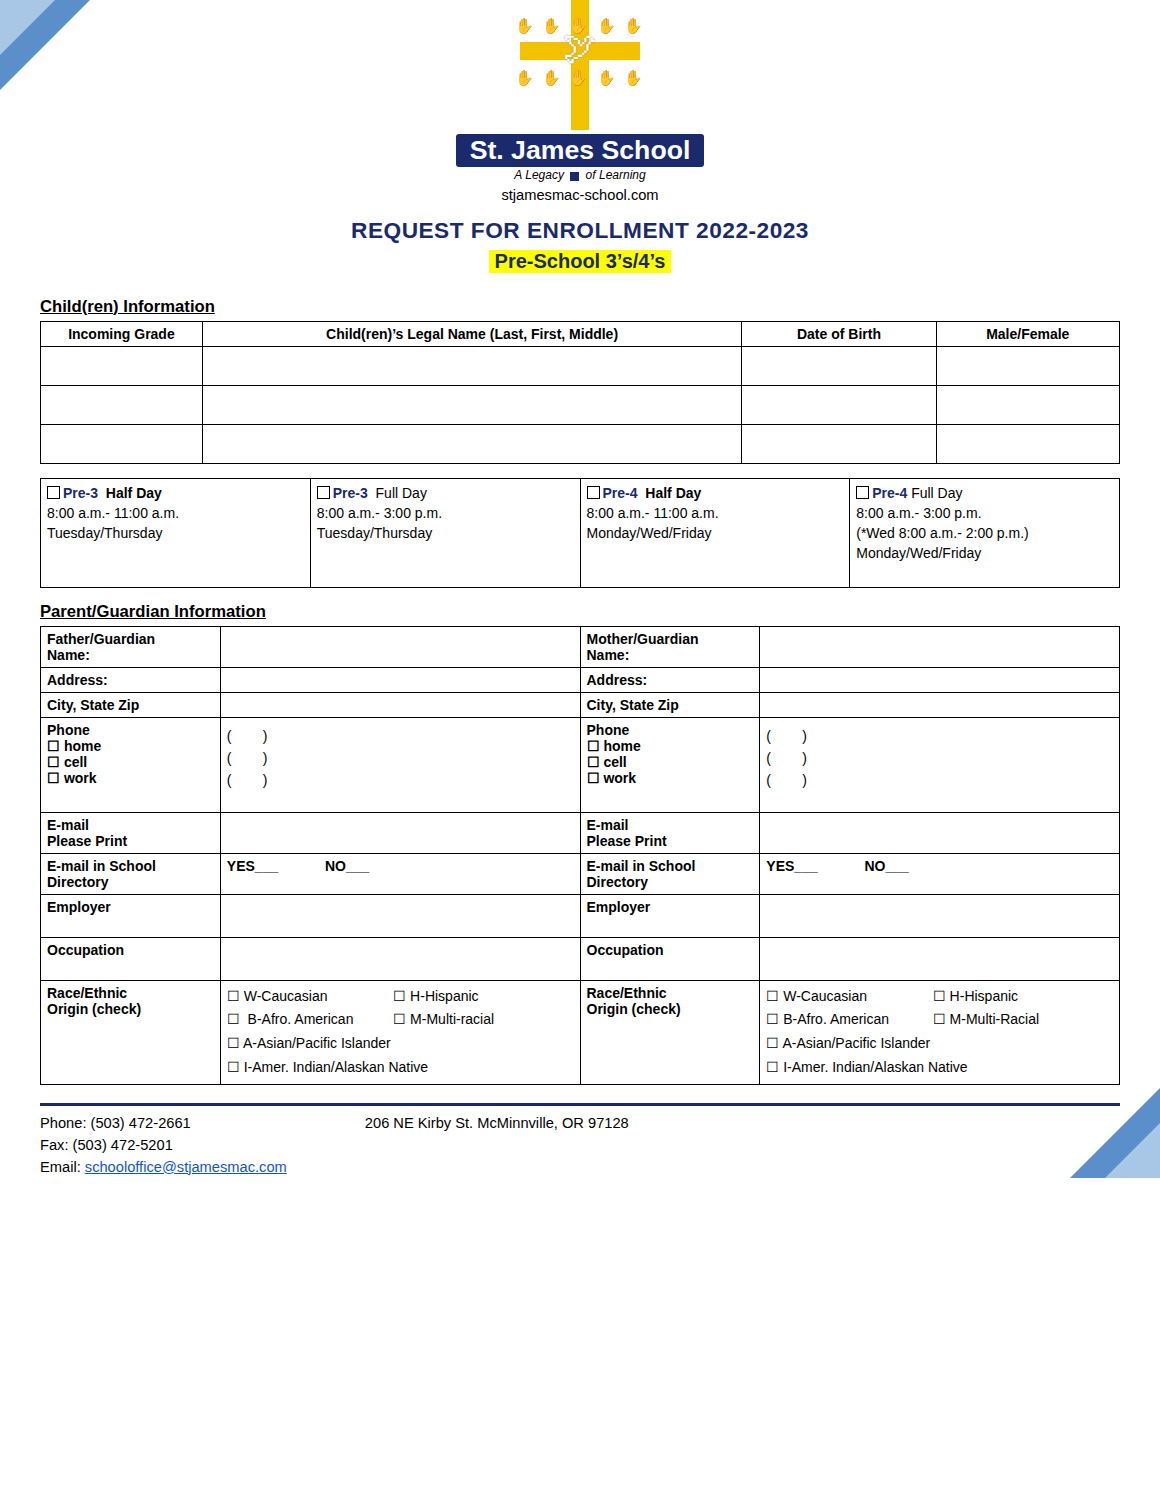✋ ✋ ✋ ✋ ✋
🕊
✋ ✋ ✋ ✋ ✋
St. James School
A Legacy of Learning
stjamesmac-school.com
REQUEST FOR ENROLLMENT 2022-2023
Pre-School 3’s/4’s
Child(ren) Information
| Incoming Grade | Child(ren)’s Legal Name (Last, First, Middle) | Date of Birth | Male/Female |
| --- | --- | --- | --- |
| Pre-3 Half Day 8:00 a.m.- 11:00 a.m. Tuesday/Thursday | Pre-3 Full Day 8:00 a.m.- 3:00 p.m. Tuesday/Thursday | Pre-4 Half Day 8:00 a.m.- 11:00 a.m. Monday/Wed/Friday | Pre-4 Full Day 8:00 a.m.- 3:00 p.m. (*Wed 8:00 a.m.- 2:00 p.m.) Monday/Wed/Friday |
Parent/Guardian Information
| Father/Guardian Name: | | Mother/Guardian Name: | |
| Address: | | Address: | |
| City, State Zip | | City, State Zip | |
| Phone ☐ home ☐ cell ☐ work | ( ) ( ) ( ) | Phone ☐ home ☐ cell ☐ work | ( ) ( ) ( ) |
| E-mail Please Print | | E-mail Please Print | |
| E-mail in School Directory | YES___ NO___ | E-mail in School Directory | YES___ NO___ |
| Employer | | Employer | |
| Occupation | | Occupation | |
| Race/Ethnic Origin (check) | ☐ W-Caucasian ☐ H-Hispanic ☐ B-Afro. American ☐ M-Multi-racial ☐ A-Asian/Pacific Islander ☐ I-Amer. Indian/Alaskan Native | Race/Ethnic Origin (check) | ☐ W-Caucasian ☐ H-Hispanic ☐ B-Afro. American ☐ M-Multi-Racial ☐ A-Asian/Pacific Islander ☐ I-Amer. Indian/Alaskan Native |
Phone: (503) 472-2661 206 NE Kirby St. McMinnville, OR 97128
Fax: (503) 472-5201
Email: schooloffice@stjamesmac.com